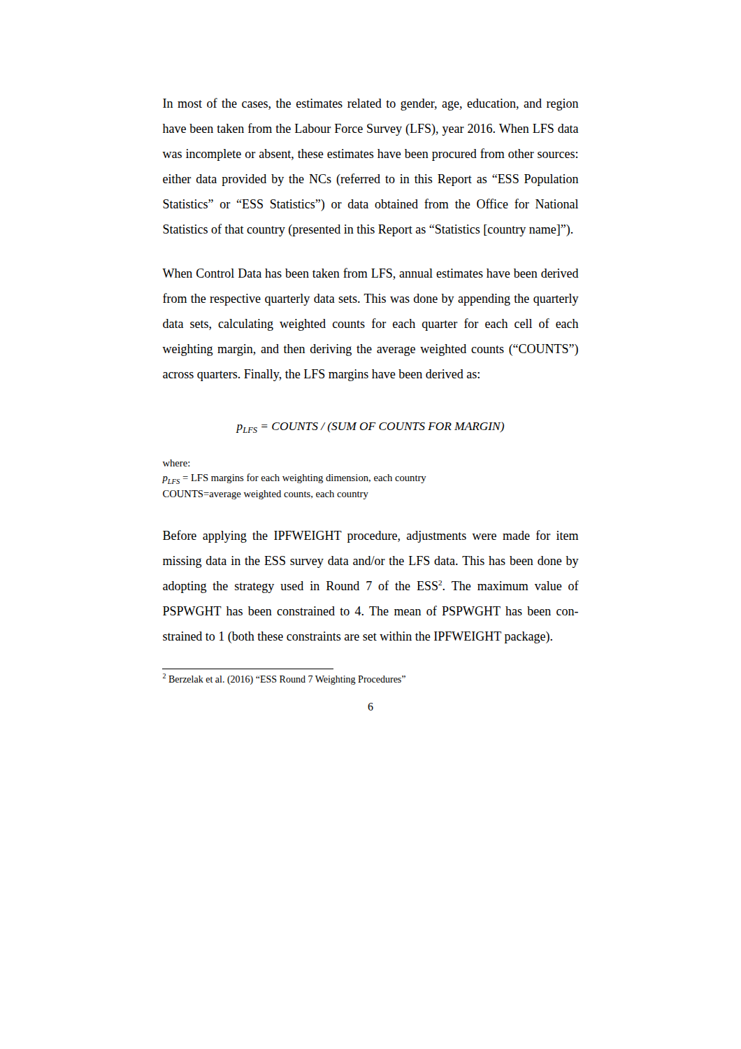In most of the cases, the estimates related to gender, age, education, and region have been taken from the Labour Force Survey (LFS), year 2016. When LFS data was incomplete or absent, these estimates have been procured from other sources: either data provided by the NCs (referred to in this Report as “ESS Population Statistics” or “ESS Statistics”) or data obtained from the Office for National Statistics of that country (presented in this Report as “Statistics [country name]”).
When Control Data has been taken from LFS, annual estimates have been derived from the respective quarterly data sets. This was done by appending the quarterly data sets, calculating weighted counts for each quarter for each cell of each weighting margin, and then deriving the average weighted counts (“COUNTS”) across quarters. Finally, the LFS margins have been derived as:
pLFS = COUNTS / (SUM OF COUNTS FOR MARGIN)
where:
pLFS = LFS margins for each weighting dimension, each country
COUNTS=average weighted counts, each country
Before applying the IPFWEIGHT procedure, adjustments were made for item missing data in the ESS survey data and/or the LFS data. This has been done by adopting the strategy used in Round 7 of the ESS2. The maximum value of PSPWGHT has been constrained to 4. The mean of PSPWGHT has been constrained to 1 (both these constraints are set within the IPFWEIGHT package).
2 Berzelak et al. (2016) “ESS Round 7 Weighting Procedures”
6